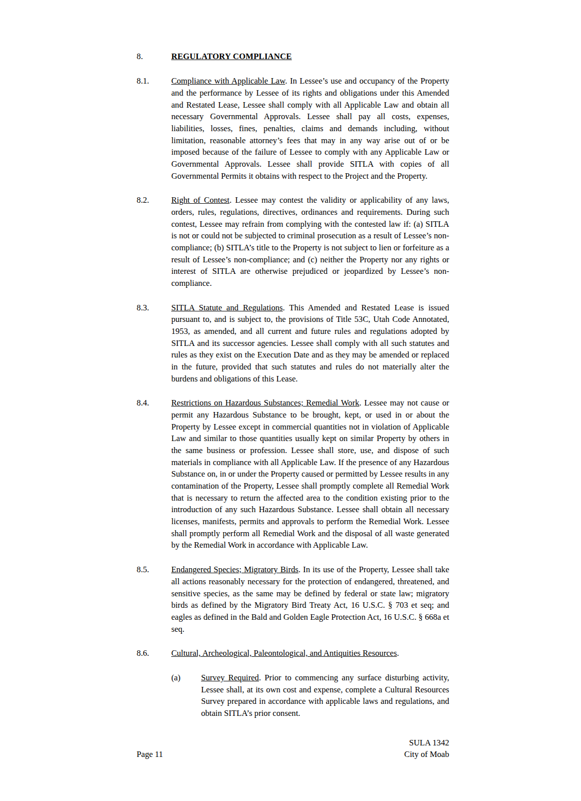8.
REGULATORY COMPLIANCE
8.1.
Compliance with Applicable Law. In Lessee’s use and occupancy of the Property and the performance by Lessee of its rights and obligations under this Amended and Restated Lease, Lessee shall comply with all Applicable Law and obtain all necessary Governmental Approvals. Lessee shall pay all costs, expenses, liabilities, losses, fines, penalties, claims and demands including, without limitation, reasonable attorney’s fees that may in any way arise out of or be imposed because of the failure of Lessee to comply with any Applicable Law or Governmental Approvals. Lessee shall provide SITLA with copies of all Governmental Permits it obtains with respect to the Project and the Property.
8.2.
Right of Contest. Lessee may contest the validity or applicability of any laws, orders, rules, regulations, directives, ordinances and requirements. During such contest, Lessee may refrain from complying with the contested law if: (a) SITLA is not or could not be subjected to criminal prosecution as a result of Lessee’s non-compliance; (b) SITLA’s title to the Property is not subject to lien or forfeiture as a result of Lessee’s non-compliance; and (c) neither the Property nor any rights or interest of SITLA are otherwise prejudiced or jeopardized by Lessee’s non-compliance.
8.3.
SITLA Statute and Regulations. This Amended and Restated Lease is issued pursuant to, and is subject to, the provisions of Title 53C, Utah Code Annotated, 1953, as amended, and all current and future rules and regulations adopted by SITLA and its successor agencies. Lessee shall comply with all such statutes and rules as they exist on the Execution Date and as they may be amended or replaced in the future, provided that such statutes and rules do not materially alter the burdens and obligations of this Lease.
8.4.
Restrictions on Hazardous Substances; Remedial Work. Lessee may not cause or permit any Hazardous Substance to be brought, kept, or used in or about the Property by Lessee except in commercial quantities not in violation of Applicable Law and similar to those quantities usually kept on similar Property by others in the same business or profession. Lessee shall store, use, and dispose of such materials in compliance with all Applicable Law. If the presence of any Hazardous Substance on, in or under the Property caused or permitted by Lessee results in any contamination of the Property, Lessee shall promptly complete all Remedial Work that is necessary to return the affected area to the condition existing prior to the introduction of any such Hazardous Substance. Lessee shall obtain all necessary licenses, manifests, permits and approvals to perform the Remedial Work. Lessee shall promptly perform all Remedial Work and the disposal of all waste generated by the Remedial Work in accordance with Applicable Law.
8.5.
Endangered Species; Migratory Birds. In its use of the Property, Lessee shall take all actions reasonably necessary for the protection of endangered, threatened, and sensitive species, as the same may be defined by federal or state law; migratory birds as defined by the Migratory Bird Treaty Act, 16 U.S.C. § 703 et seq; and eagles as defined in the Bald and Golden Eagle Protection Act, 16 U.S.C. § 668a et seq.
8.6.
Cultural, Archeological, Paleontological, and Antiquities Resources.
(a)
Survey Required. Prior to commencing any surface disturbing activity, Lessee shall, at its own cost and expense, complete a Cultural Resources Survey prepared in accordance with applicable laws and regulations, and obtain SITLA’s prior consent.
Page 11
SULA 1342
City of Moab